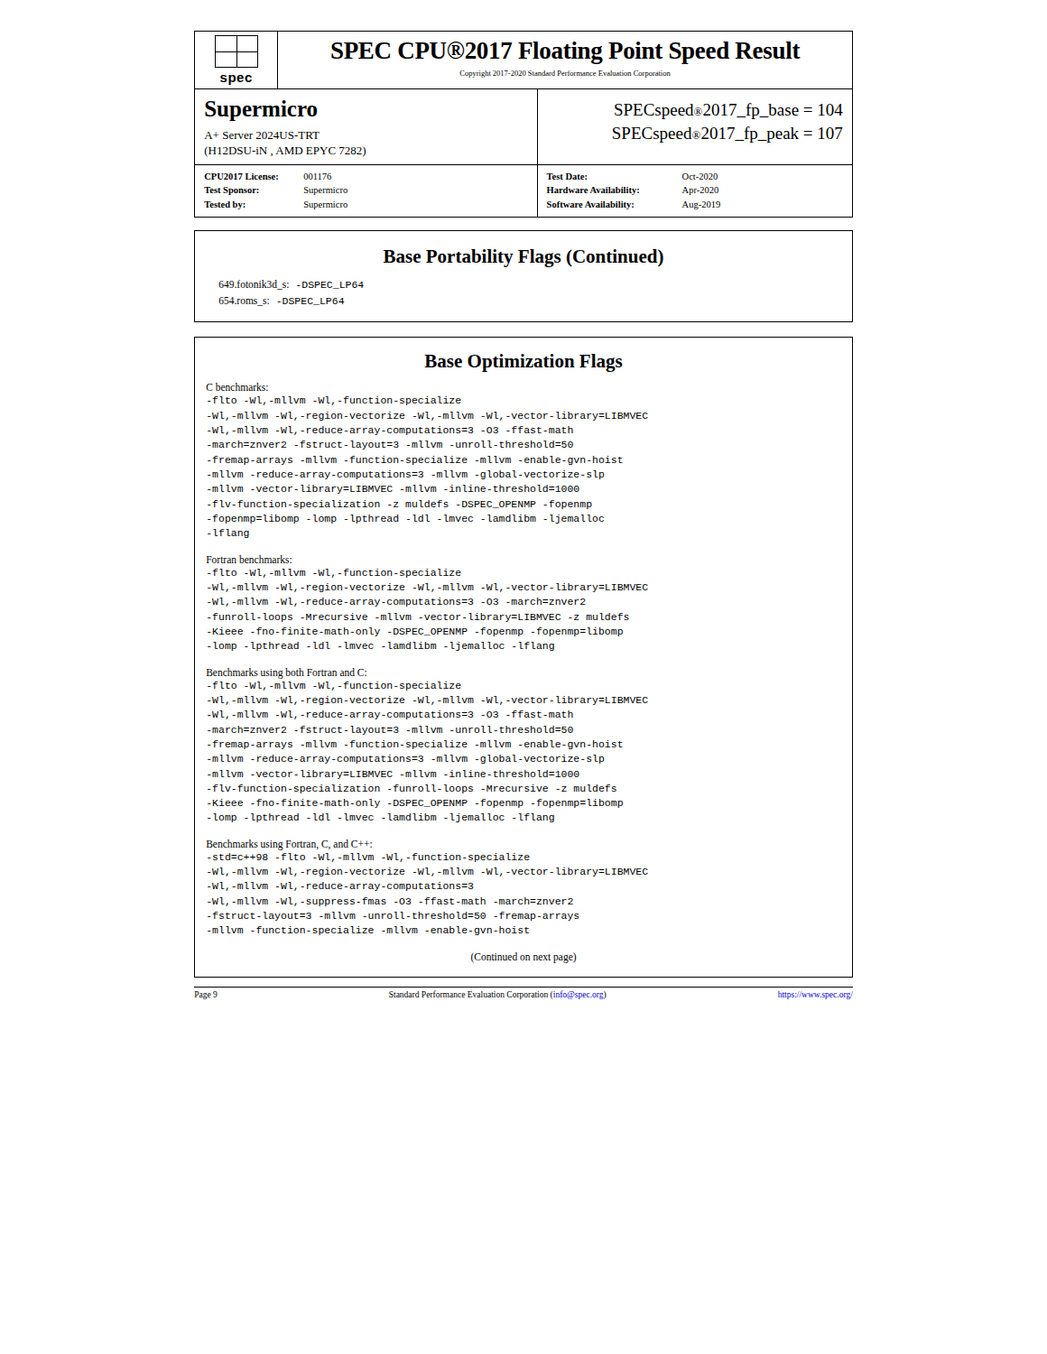spec
SPEC CPU®2017 Floating Point Speed Result
Copyright 2017-2020 Standard Performance Evaluation Corporation
Supermicro
A+ Server 2024US-TRT
(H12DSU-iN , AMD EPYC 7282)
SPECspeed®2017_fp_base = 104
SPECspeed®2017_fp_peak = 107
CPU2017 License: 001176
Test Sponsor: Supermicro
Tested by: Supermicro
Test Date: Oct-2020
Hardware Availability: Apr-2020
Software Availability: Aug-2019
Base Portability Flags (Continued)
649.fotonik3d_s: -DSPEC_LP64
654.roms_s: -DSPEC_LP64
Base Optimization Flags
C benchmarks:
-flto -Wl,-mllvm -Wl,-function-specialize
-Wl,-mllvm -Wl,-region-vectorize -Wl,-mllvm -Wl,-vector-library=LIBMVEC
-Wl,-mllvm -Wl,-reduce-array-computations=3 -O3 -ffast-math
-march=znver2 -fstruct-layout=3 -mllvm -unroll-threshold=50
-fremap-arrays -mllvm -function-specialize -mllvm -enable-gvn-hoist
-mllvm -reduce-array-computations=3 -mllvm -global-vectorize-slp
-mllvm -vector-library=LIBMVEC -mllvm -inline-threshold=1000
-flv-function-specialization -z muldefs -DSPEC_OPENMP -fopenmp
-fopenmp=libomp -lomp -lpthread -ldl -lmvec -lamdlibm -ljemalloc
-lflang
Fortran benchmarks:
-flto -Wl,-mllvm -Wl,-function-specialize
-Wl,-mllvm -Wl,-region-vectorize -Wl,-mllvm -Wl,-vector-library=LIBMVEC
-Wl,-mllvm -Wl,-reduce-array-computations=3 -O3 -march=znver2
-funroll-loops -Mrecursive -mllvm -vector-library=LIBMVEC -z muldefs
-Kieee -fno-finite-math-only -DSPEC_OPENMP -fopenmp -fopenmp=libomp
-lomp -lpthread -ldl -lmvec -lamdlibm -ljemalloc -lflang
Benchmarks using both Fortran and C:
-flto -Wl,-mllvm -Wl,-function-specialize
-Wl,-mllvm -Wl,-region-vectorize -Wl,-mllvm -Wl,-vector-library=LIBMVEC
-Wl,-mllvm -Wl,-reduce-array-computations=3 -O3 -ffast-math
-march=znver2 -fstruct-layout=3 -mllvm -unroll-threshold=50
-fremap-arrays -mllvm -function-specialize -mllvm -enable-gvn-hoist
-mllvm -reduce-array-computations=3 -mllvm -global-vectorize-slp
-mllvm -vector-library=LIBMVEC -mllvm -inline-threshold=1000
-flv-function-specialization -funroll-loops -Mrecursive -z muldefs
-Kieee -fno-finite-math-only -DSPEC_OPENMP -fopenmp -fopenmp=libomp
-lomp -lpthread -ldl -lmvec -lamdlibm -ljemalloc -lflang
Benchmarks using Fortran, C, and C++:
-std=c++98 -flto -Wl,-mllvm -Wl,-function-specialize
-Wl,-mllvm -Wl,-region-vectorize -Wl,-mllvm -Wl,-vector-library=LIBMVEC
-Wl,-mllvm -Wl,-reduce-array-computations=3
-Wl,-mllvm -Wl,-suppress-fmas -O3 -ffast-math -march=znver2
-fstruct-layout=3 -mllvm -unroll-threshold=50 -fremap-arrays
-mllvm -function-specialize -mllvm -enable-gvn-hoist
(Continued on next page)
Page 9
Standard Performance Evaluation Corporation (info@spec.org)
https://www.spec.org/